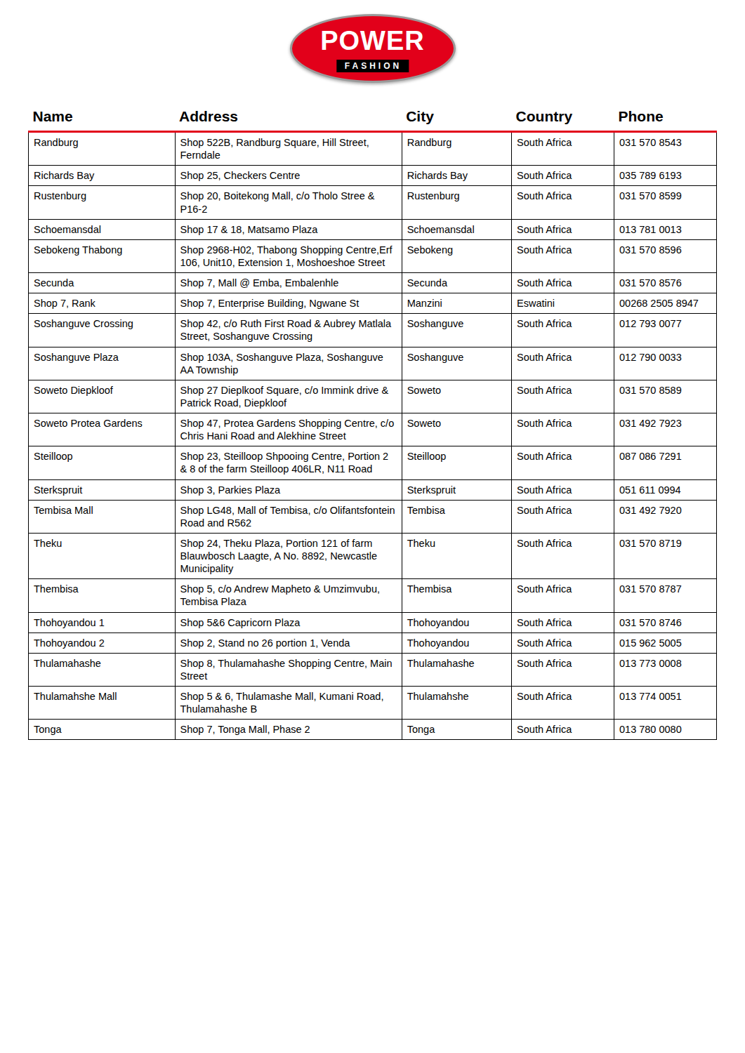POWER
FASHION
| Name | Address | City | Country | Phone |
| --- | --- | --- | --- | --- |
| Randburg | Shop 522B, Randburg Square, Hill Street, Ferndale | Randburg | South Africa | 031 570 8543 |
| Richards Bay | Shop 25, Checkers Centre | Richards Bay | South Africa | 035 789 6193 |
| Rustenburg | Shop 20, Boitekong Mall, c/o Tholo Stree & P16-2 | Rustenburg | South Africa | 031 570 8599 |
| Schoemansdal | Shop 17 & 18, Matsamo Plaza | Schoemansdal | South Africa | 013 781 0013 |
| Sebokeng Thabong | Shop 2968-H02, Thabong Shopping Centre,Erf 106, Unit10, Extension 1, Moshoeshoe Street | Sebokeng | South Africa | 031 570 8596 |
| Secunda | Shop 7, Mall @ Emba, Embalenhle | Secunda | South Africa | 031 570 8576 |
| Shop 7, Rank | Shop 7, Enterprise Building, Ngwane St | Manzini | Eswatini | 00268 2505 8947 |
| Soshanguve Crossing | Shop 42, c/o Ruth First Road & Aubrey Matlala Street, Soshanguve Crossing | Soshanguve | South Africa | 012 793 0077 |
| Soshanguve Plaza | Shop 103A, Soshanguve Plaza, Soshanguve AA Township | Soshanguve | South Africa | 012 790 0033 |
| Soweto Diepkloof | Shop 27 Dieplkoof Square, c/o Immink drive & Patrick Road, Diepkloof | Soweto | South Africa | 031 570 8589 |
| Soweto Protea Gardens | Shop 47, Protea Gardens Shopping Centre, c/o Chris Hani Road and Alekhine Street | Soweto | South Africa | 031 492 7923 |
| Steilloop | Shop 23, Steilloop Shpooing Centre, Portion 2 & 8 of the farm Steilloop 406LR, N11 Road | Steilloop | South Africa | 087 086 7291 |
| Sterkspruit | Shop 3, Parkies Plaza | Sterkspruit | South Africa | 051 611 0994 |
| Tembisa Mall | Shop LG48, Mall of Tembisa, c/o Olifantsfontein Road and R562 | Tembisa | South Africa | 031 492 7920 |
| Theku | Shop 24, Theku Plaza, Portion 121 of farm Blauwbosch Laagte, A No. 8892, Newcastle Municipality | Theku | South Africa | 031 570 8719 |
| Thembisa | Shop 5, c/o Andrew Mapheto & Umzimvubu, Tembisa Plaza | Thembisa | South Africa | 031 570 8787 |
| Thohoyandou 1 | Shop 5&6 Capricorn Plaza | Thohoyandou | South Africa | 031 570 8746 |
| Thohoyandou 2 | Shop 2, Stand no 26 portion 1, Venda | Thohoyandou | South Africa | 015 962 5005 |
| Thulamahashe | Shop 8, Thulamahashe Shopping Centre, Main Street | Thulamahashe | South Africa | 013 773 0008 |
| Thulamahshe Mall | Shop 5 & 6, Thulamashe Mall, Kumani Road, Thulamahashe B | Thulamahshe | South Africa | 013 774 0051 |
| Tonga | Shop 7, Tonga Mall, Phase 2 | Tonga | South Africa | 013 780 0080 |